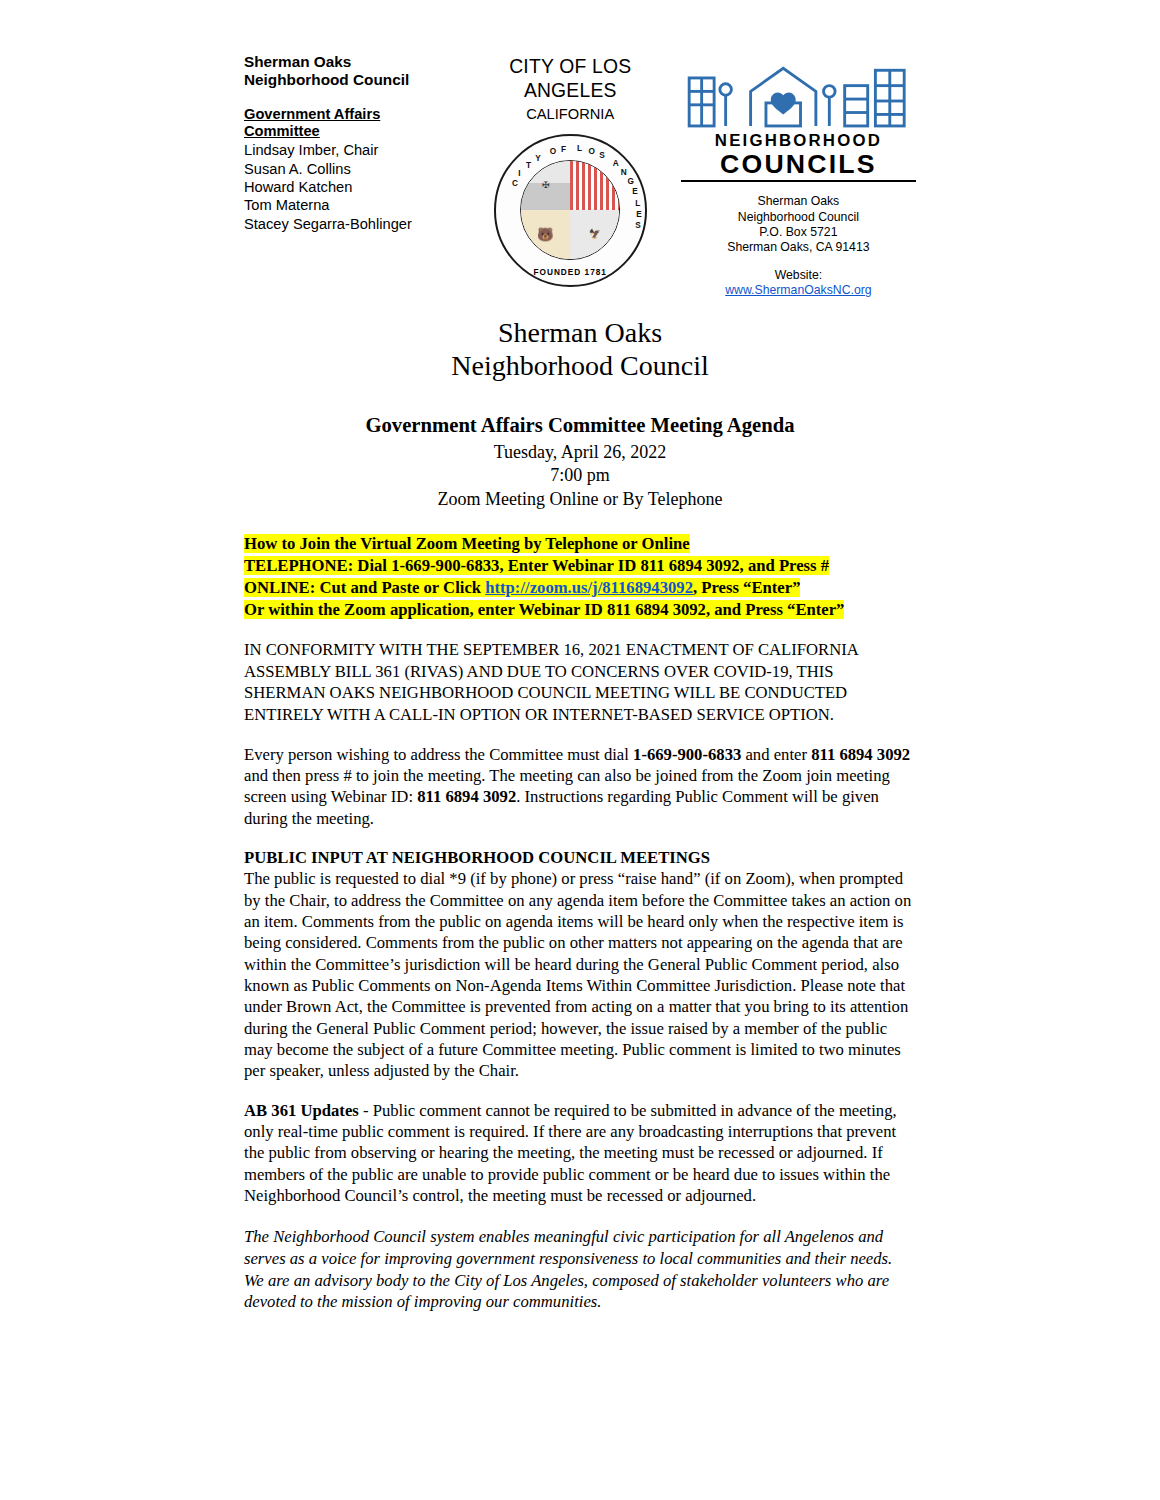Sherman Oaks
Neighborhood Council
Government Affairs Committee
Lindsay Imber, Chair
Susan A. Collins
Howard Katchen
Tom Materna
Stacey Segarra-Bohlinger
CITY OF LOS ANGELES
CALIFORNIA
C I T Y O F L O S A N G E L E S
✠
🐻
🦅
FOUNDED 1781
NEIGHBORHOOD
COUNCILS
Sherman Oaks
Neighborhood Council
P.O. Box 5721
Sherman Oaks, CA 91413
Website:
www.ShermanOaksNC.org
Sherman Oaks
Neighborhood Council
Government Affairs Committee Meeting Agenda
Tuesday, April 26, 2022
7:00 pm
Zoom Meeting Online or By Telephone
How to Join the Virtual Zoom Meeting by Telephone or Online
TELEPHONE: Dial 1-669-900-6833, Enter Webinar ID 811 6894 3092, and Press #
ONLINE: Cut and Paste or Click http://zoom.us/j/81168943092, Press “Enter”
Or within the Zoom application, enter Webinar ID 811 6894 3092, and Press “Enter”
IN CONFORMITY WITH THE SEPTEMBER 16, 2021 ENACTMENT OF CALIFORNIA ASSEMBLY BILL 361 (RIVAS) AND DUE TO CONCERNS OVER COVID-19, THIS SHERMAN OAKS NEIGHBORHOOD COUNCIL MEETING WILL BE CONDUCTED ENTIRELY WITH A CALL-IN OPTION OR INTERNET-BASED SERVICE OPTION.
Every person wishing to address the Committee must dial 1-669-900-6833 and enter 811 6894 3092 and then press # to join the meeting. The meeting can also be joined from the Zoom join meeting screen using Webinar ID: 811 6894 3092. Instructions regarding Public Comment will be given during the meeting.
PUBLIC INPUT AT NEIGHBORHOOD COUNCIL MEETINGS
The public is requested to dial *9 (if by phone) or press “raise hand” (if on Zoom), when prompted by the Chair, to address the Committee on any agenda item before the Committee takes an action on an item. Comments from the public on agenda items will be heard only when the respective item is being considered. Comments from the public on other matters not appearing on the agenda that are within the Committee’s jurisdiction will be heard during the General Public Comment period, also known as Public Comments on Non-Agenda Items Within Committee Jurisdiction. Please note that under Brown Act, the Committee is prevented from acting on a matter that you bring to its attention during the General Public Comment period; however, the issue raised by a member of the public may become the subject of a future Committee meeting. Public comment is limited to two minutes per speaker, unless adjusted by the Chair.
AB 361 Updates - Public comment cannot be required to be submitted in advance of the meeting, only real-time public comment is required. If there are any broadcasting interruptions that prevent the public from observing or hearing the meeting, the meeting must be recessed or adjourned. If members of the public are unable to provide public comment or be heard due to issues within the Neighborhood Council’s control, the meeting must be recessed or adjourned.
The Neighborhood Council system enables meaningful civic participation for all Angelenos and serves as a voice for improving government responsiveness to local communities and their needs. We are an advisory body to the City of Los Angeles, composed of stakeholder volunteers who are devoted to the mission of improving our communities.